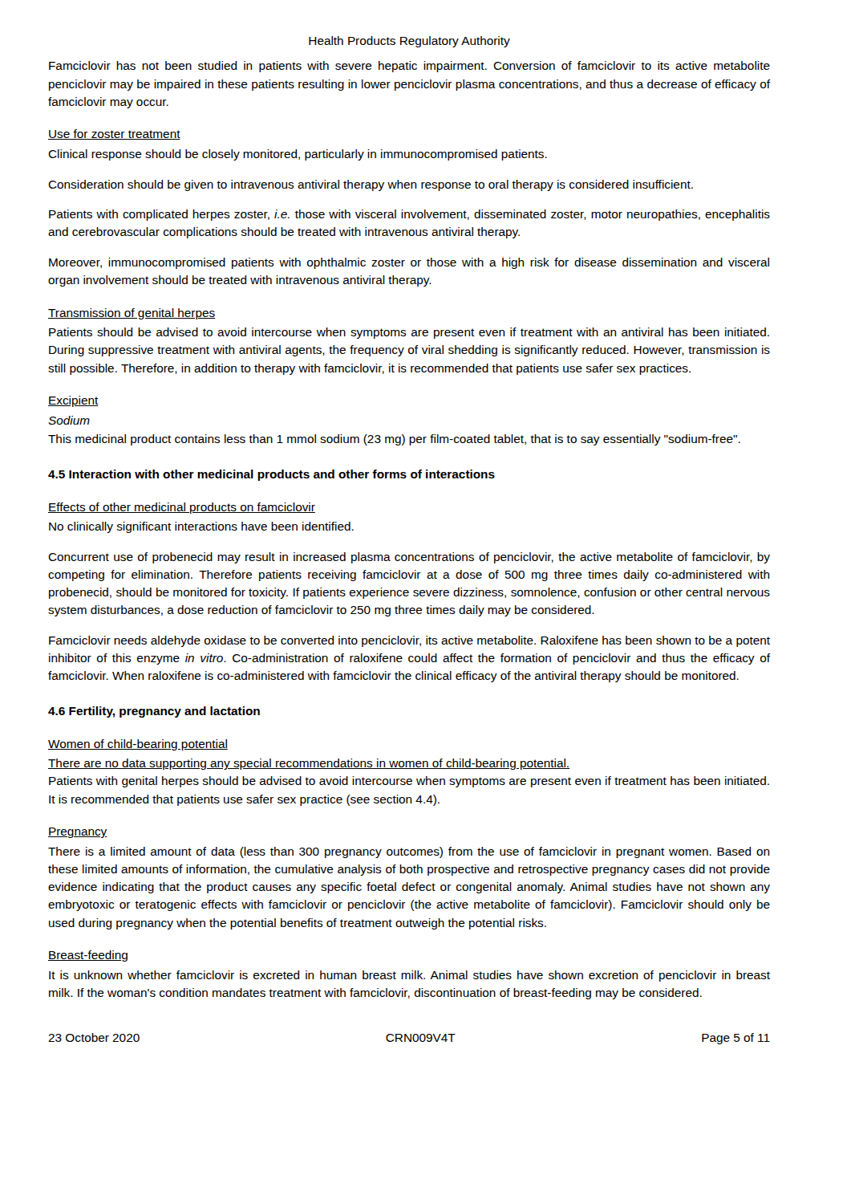Health Products Regulatory Authority
Famciclovir has not been studied in patients with severe hepatic impairment. Conversion of famciclovir to its active metabolite penciclovir may be impaired in these patients resulting in lower penciclovir plasma concentrations, and thus a decrease of efficacy of famciclovir may occur.
Use for zoster treatment
Clinical response should be closely monitored, particularly in immunocompromised patients.
Consideration should be given to intravenous antiviral therapy when response to oral therapy is considered insufficient.
Patients with complicated herpes zoster, i.e. those with visceral involvement, disseminated zoster, motor neuropathies, encephalitis and cerebrovascular complications should be treated with intravenous antiviral therapy.
Moreover, immunocompromised patients with ophthalmic zoster or those with a high risk for disease dissemination and visceral organ involvement should be treated with intravenous antiviral therapy.
Transmission of genital herpes
Patients should be advised to avoid intercourse when symptoms are present even if treatment with an antiviral has been initiated. During suppressive treatment with antiviral agents, the frequency of viral shedding is significantly reduced. However, transmission is still possible. Therefore, in addition to therapy with famciclovir, it is recommended that patients use safer sex practices.
Excipient
Sodium
This medicinal product contains less than 1 mmol sodium (23 mg) per film-coated tablet, that is to say essentially "sodium-free".
4.5 Interaction with other medicinal products and other forms of interactions
Effects of other medicinal products on famciclovir
No clinically significant interactions have been identified.
Concurrent use of probenecid may result in increased plasma concentrations of penciclovir, the active metabolite of famciclovir, by competing for elimination. Therefore patients receiving famciclovir at a dose of 500 mg three times daily co-administered with probenecid, should be monitored for toxicity. If patients experience severe dizziness, somnolence, confusion or other central nervous system disturbances, a dose reduction of famciclovir to 250 mg three times daily may be considered.
Famciclovir needs aldehyde oxidase to be converted into penciclovir, its active metabolite. Raloxifene has been shown to be a potent inhibitor of this enzyme in vitro. Co-administration of raloxifene could affect the formation of penciclovir and thus the efficacy of famciclovir. When raloxifene is co-administered with famciclovir the clinical efficacy of the antiviral therapy should be monitored.
4.6 Fertility, pregnancy and lactation
Women of child-bearing potential
There are no data supporting any special recommendations in women of child-bearing potential.
Patients with genital herpes should be advised to avoid intercourse when symptoms are present even if treatment has been initiated. It is recommended that patients use safer sex practice (see section 4.4).
Pregnancy
There is a limited amount of data (less than 300 pregnancy outcomes) from the use of famciclovir in pregnant women. Based on these limited amounts of information, the cumulative analysis of both prospective and retrospective pregnancy cases did not provide evidence indicating that the product causes any specific foetal defect or congenital anomaly. Animal studies have not shown any embryotoxic or teratogenic effects with famciclovir or penciclovir (the active metabolite of famciclovir). Famciclovir should only be used during pregnancy when the potential benefits of treatment outweigh the potential risks.
Breast-feeding
It is unknown whether famciclovir is excreted in human breast milk. Animal studies have shown excretion of penciclovir in breast milk. If the woman's condition mandates treatment with famciclovir, discontinuation of breast-feeding may be considered.
23 October 2020 CRN009V4T Page 5 of 11